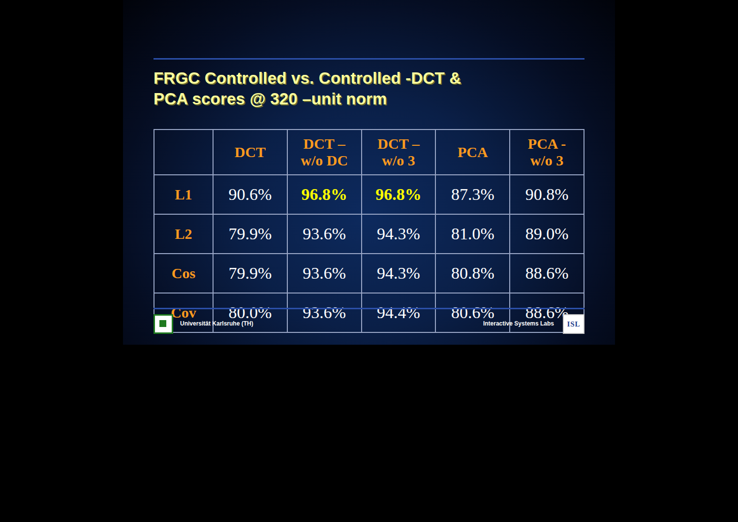FRGC Controlled vs. Controlled -DCT &
PCA scores @ 320 –unit norm
| | DCT | DCT – w/o DC | DCT – w/o 3 | PCA | PCA - w/o 3 |
| --- | --- | --- | --- | --- | --- |
| L1 | 90.6% | 96.8% | 96.8% | 87.3% | 90.8% |
| L2 | 79.9% | 93.6% | 94.3% | 81.0% | 89.0% |
| Cos | 79.9% | 93.6% | 94.3% | 80.8% | 88.6% |
| Cov | 80.0% | 93.6% | 94.4% | 80.6% | 88.6% |
Universität Karlsruhe (TH)
Interactive Systems Labs
ISL